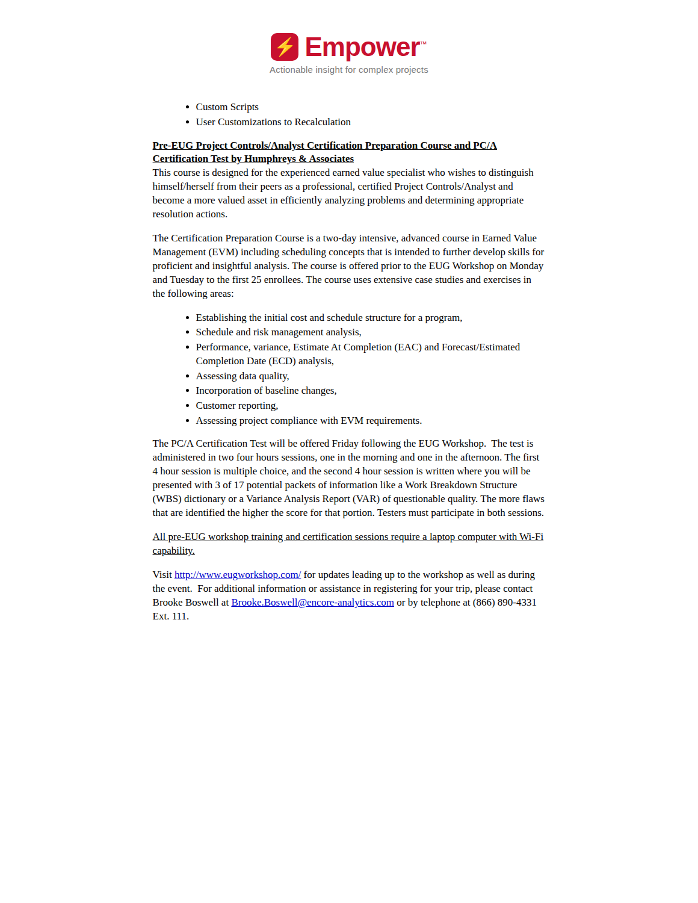⚡Empower™
Actionable insight for complex projects
Custom Scripts
User Customizations to Recalculation
Pre-EUG Project Controls/Analyst Certification Preparation Course and PC/A Certification Test by Humphreys & Associates
This course is designed for the experienced earned value specialist who wishes to distinguish himself/herself from their peers as a professional, certified Project Controls/Analyst and become a more valued asset in efficiently analyzing problems and determining appropriate resolution actions.
The Certification Preparation Course is a two-day intensive, advanced course in Earned Value Management (EVM) including scheduling concepts that is intended to further develop skills for proficient and insightful analysis. The course is offered prior to the EUG Workshop on Monday and Tuesday to the first 25 enrollees. The course uses extensive case studies and exercises in the following areas:
Establishing the initial cost and schedule structure for a program,
Schedule and risk management analysis,
Performance, variance, Estimate At Completion (EAC) and Forecast/Estimated Completion Date (ECD) analysis,
Assessing data quality,
Incorporation of baseline changes,
Customer reporting,
Assessing project compliance with EVM requirements.
The PC/A Certification Test will be offered Friday following the EUG Workshop. The test is administered in two four hours sessions, one in the morning and one in the afternoon. The first 4 hour session is multiple choice, and the second 4 hour session is written where you will be presented with 3 of 17 potential packets of information like a Work Breakdown Structure (WBS) dictionary or a Variance Analysis Report (VAR) of questionable quality. The more flaws that are identified the higher the score for that portion. Testers must participate in both sessions.
All pre-EUG workshop training and certification sessions require a laptop computer with Wi-Fi capability.
Visit http://www.eugworkshop.com/ for updates leading up to the workshop as well as during the event. For additional information or assistance in registering for your trip, please contact Brooke Boswell at Brooke.Boswell@encore-analytics.com or by telephone at (866) 890-4331 Ext. 111.